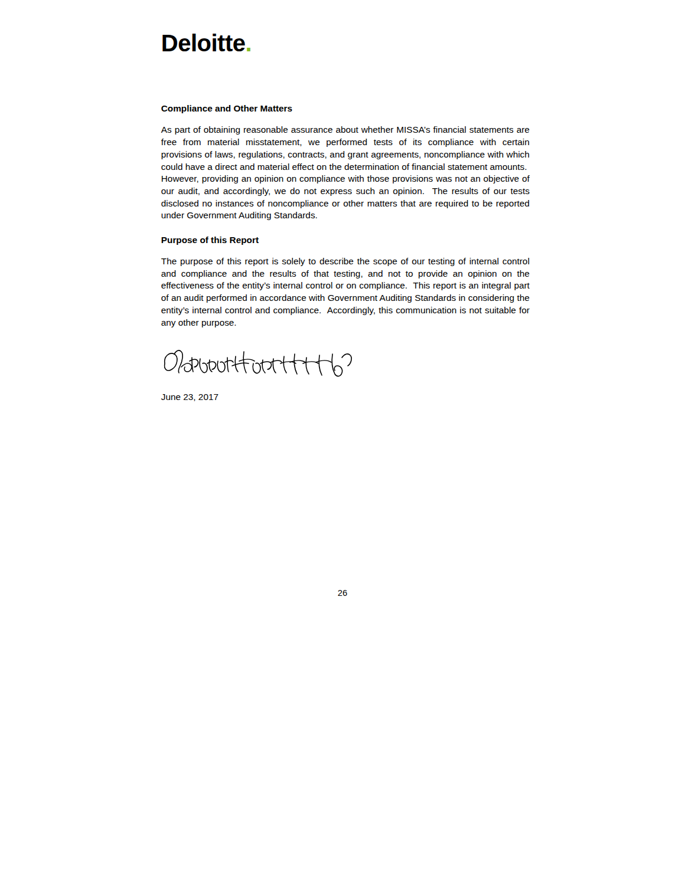Deloitte.
Compliance and Other Matters
As part of obtaining reasonable assurance about whether MISSA’s financial statements are free from material misstatement, we performed tests of its compliance with certain provisions of laws, regulations, contracts, and grant agreements, noncompliance with which could have a direct and material effect on the determination of financial statement amounts. However, providing an opinion on compliance with those provisions was not an objective of our audit, and accordingly, we do not express such an opinion. The results of our tests disclosed no instances of noncompliance or other matters that are required to be reported under Government Auditing Standards.
Purpose of this Report
The purpose of this report is solely to describe the scope of our testing of internal control and compliance and the results of that testing, and not to provide an opinion on the effectiveness of the entity’s internal control or on compliance. This report is an integral part of an audit performed in accordance with Government Auditing Standards in considering the entity’s internal control and compliance. Accordingly, this communication is not suitable for any other purpose.
June 23, 2017
26